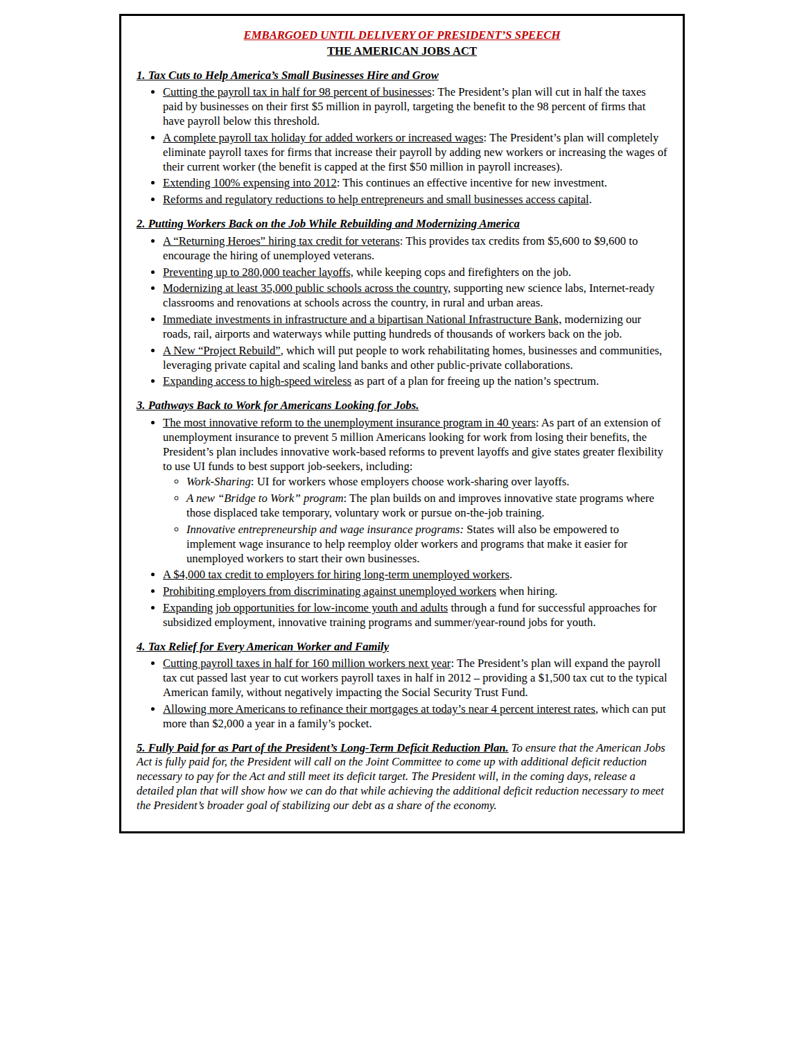EMBARGOED UNTIL DELIVERY OF PRESIDENT’S SPEECH
THE AMERICAN JOBS ACT
1. Tax Cuts to Help America’s Small Businesses Hire and Grow
Cutting the payroll tax in half for 98 percent of businesses: The President’s plan will cut in half the taxes paid by businesses on their first $5 million in payroll, targeting the benefit to the 98 percent of firms that have payroll below this threshold.
A complete payroll tax holiday for added workers or increased wages: The President’s plan will completely eliminate payroll taxes for firms that increase their payroll by adding new workers or increasing the wages of their current worker (the benefit is capped at the first $50 million in payroll increases).
Extending 100% expensing into 2012: This continues an effective incentive for new investment.
Reforms and regulatory reductions to help entrepreneurs and small businesses access capital.
2. Putting Workers Back on the Job While Rebuilding and Modernizing America
A “Returning Heroes” hiring tax credit for veterans: This provides tax credits from $5,600 to $9,600 to encourage the hiring of unemployed veterans.
Preventing up to 280,000 teacher layoffs, while keeping cops and firefighters on the job.
Modernizing at least 35,000 public schools across the country, supporting new science labs, Internet-ready classrooms and renovations at schools across the country, in rural and urban areas.
Immediate investments in infrastructure and a bipartisan National Infrastructure Bank, modernizing our roads, rail, airports and waterways while putting hundreds of thousands of workers back on the job.
A New “Project Rebuild”, which will put people to work rehabilitating homes, businesses and communities, leveraging private capital and scaling land banks and other public-private collaborations.
Expanding access to high-speed wireless as part of a plan for freeing up the nation’s spectrum.
3. Pathways Back to Work for Americans Looking for Jobs.
The most innovative reform to the unemployment insurance program in 40 years: As part of an extension of unemployment insurance to prevent 5 million Americans looking for work from losing their benefits, the President’s plan includes innovative work-based reforms to prevent layoffs and give states greater flexibility to use UI funds to best support job-seekers, including:
Work-Sharing: UI for workers whose employers choose work-sharing over layoffs.
A new “Bridge to Work” program: The plan builds on and improves innovative state programs where those displaced take temporary, voluntary work or pursue on-the-job training.
Innovative entrepreneurship and wage insurance programs: States will also be empowered to implement wage insurance to help reemploy older workers and programs that make it easier for unemployed workers to start their own businesses.
A $4,000 tax credit to employers for hiring long-term unemployed workers.
Prohibiting employers from discriminating against unemployed workers when hiring.
Expanding job opportunities for low-income youth and adults through a fund for successful approaches for subsidized employment, innovative training programs and summer/year-round jobs for youth.
4. Tax Relief for Every American Worker and Family
Cutting payroll taxes in half for 160 million workers next year: The President’s plan will expand the payroll tax cut passed last year to cut workers payroll taxes in half in 2012 – providing a $1,500 tax cut to the typical American family, without negatively impacting the Social Security Trust Fund.
Allowing more Americans to refinance their mortgages at today’s near 4 percent interest rates, which can put more than $2,000 a year in a family’s pocket.
5. Fully Paid for as Part of the President’s Long-Term Deficit Reduction Plan. To ensure that the American Jobs Act is fully paid for, the President will call on the Joint Committee to come up with additional deficit reduction necessary to pay for the Act and still meet its deficit target. The President will, in the coming days, release a detailed plan that will show how we can do that while achieving the additional deficit reduction necessary to meet the President’s broader goal of stabilizing our debt as a share of the economy.